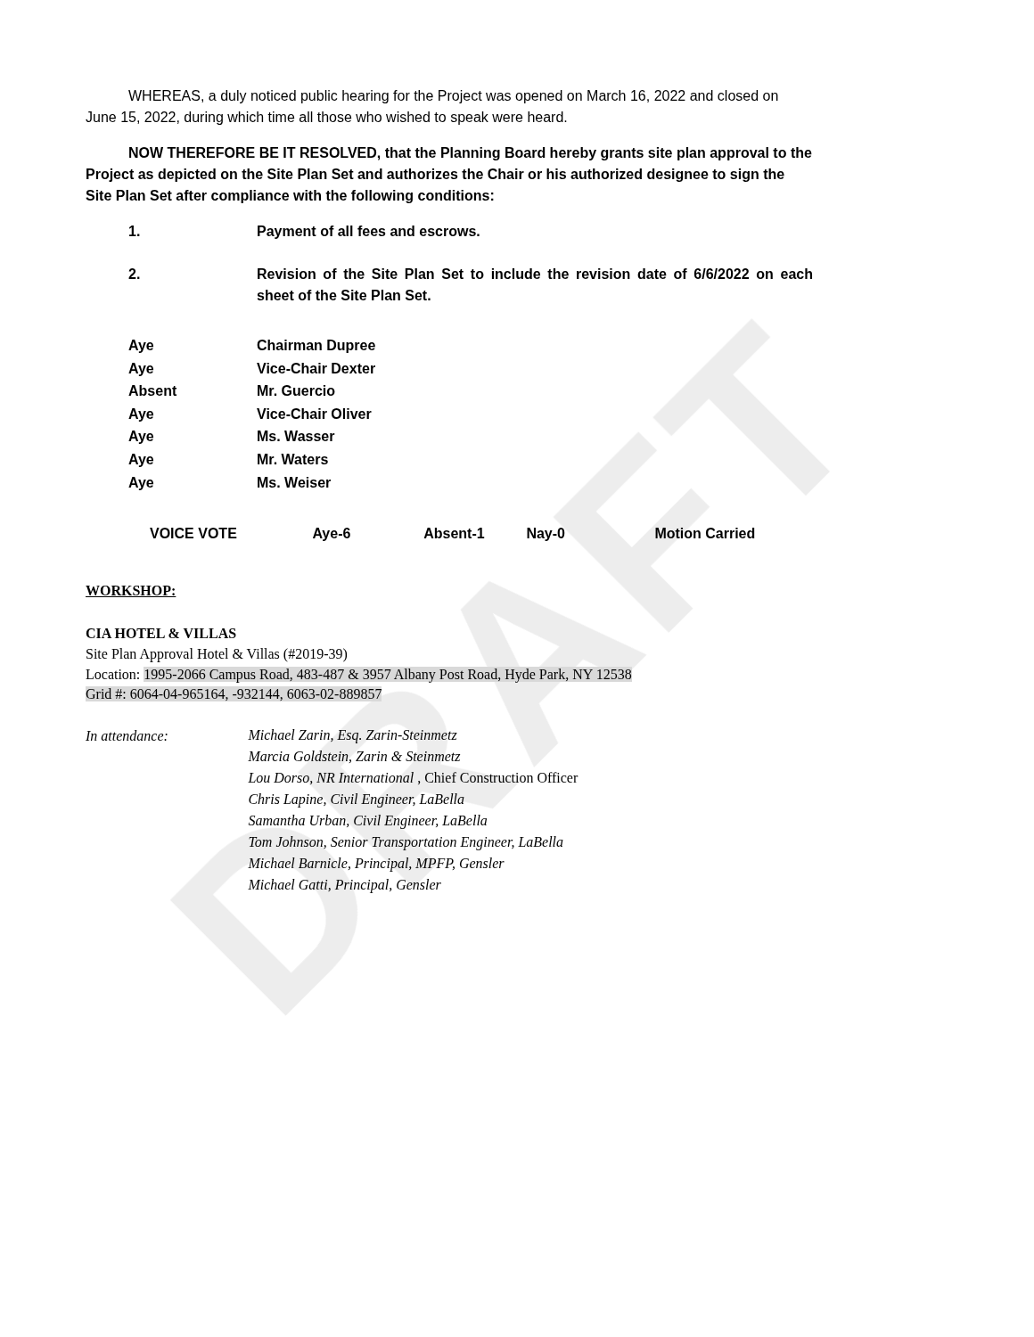DRAFT
WHEREAS, a duly noticed public hearing for the Project was opened on March 16, 2022 and closed on June 15, 2022, during which time all those who wished to speak were heard.
NOW THEREFORE BE IT RESOLVED, that the Planning Board hereby grants site plan approval to the Project as depicted on the Site Plan Set and authorizes the Chair or his authorized designee to sign the Site Plan Set after compliance with the following conditions:
1.
Payment of all fees and escrows.
2.
Revision of the Site Plan Set to include the revision date of 6/6/2022 on each sheet of the Site Plan Set.
| Aye | Chairman Dupree |
| Aye | Vice-Chair Dexter |
| Absent | Mr. Guercio |
| Aye | Vice-Chair Oliver |
| Aye | Ms. Wasser |
| Aye | Mr. Waters |
| Aye | Ms. Weiser |
VOICE VOTE Aye-6 Absent-1 Nay-0 Motion Carried
WORKSHOP:
CIA HOTEL & VILLAS
Site Plan Approval Hotel & Villas (#2019-39)
Location: 1995-2066 Campus Road, 483-487 & 3957 Albany Post Road, Hyde Park, NY 12538
Grid #: 6064-04-965164, -932144, 6063-02-889857
In attendance:
Michael Zarin, Esq. Zarin-Steinmetz
Marcia Goldstein, Zarin & Steinmetz
Lou Dorso, NR International , Chief Construction Officer
Chris Lapine, Civil Engineer, LaBella
Samantha Urban, Civil Engineer, LaBella
Tom Johnson, Senior Transportation Engineer, LaBella
Michael Barnicle, Principal, MPFP, Gensler
Michael Gatti, Principal, Gensler